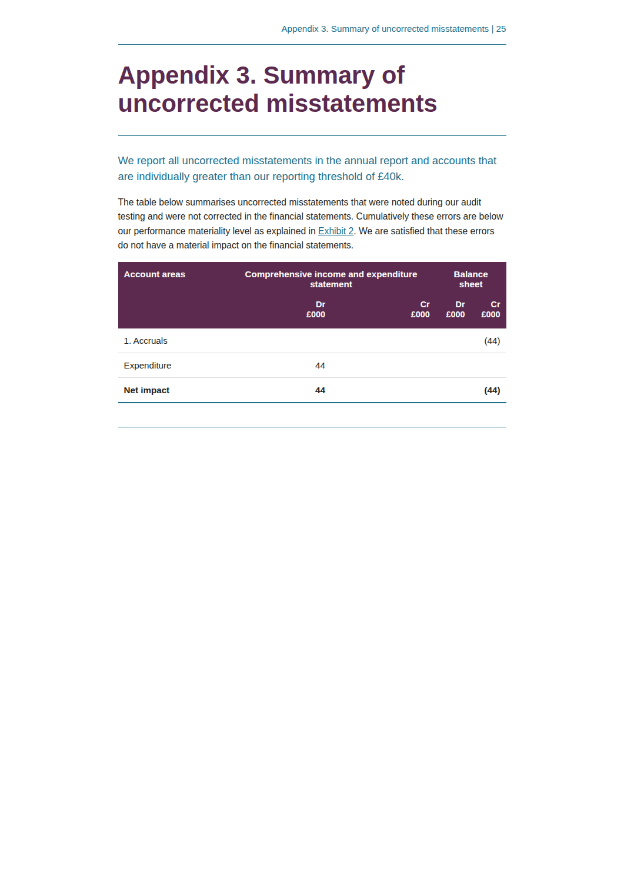Appendix 3. Summary of uncorrected misstatements | 25
Appendix 3. Summary of uncorrected misstatements
We report all uncorrected misstatements in the annual report and accounts that are individually greater than our reporting threshold of £40k.
The table below summarises uncorrected misstatements that were noted during our audit testing and were not corrected in the financial statements. Cumulatively these errors are below our performance materiality level as explained in Exhibit 2. We are satisfied that these errors do not have a material impact on the financial statements.
| Account areas | Comprehensive income and expenditure statement | Balance sheet |
| --- | --- | --- |
| | Dr £000 | Cr £000 | Dr £000 | Cr £000 |
| 1. Accruals | | | | (44) |
| Expenditure | 44 | | | |
| Net impact | 44 | | | (44) |